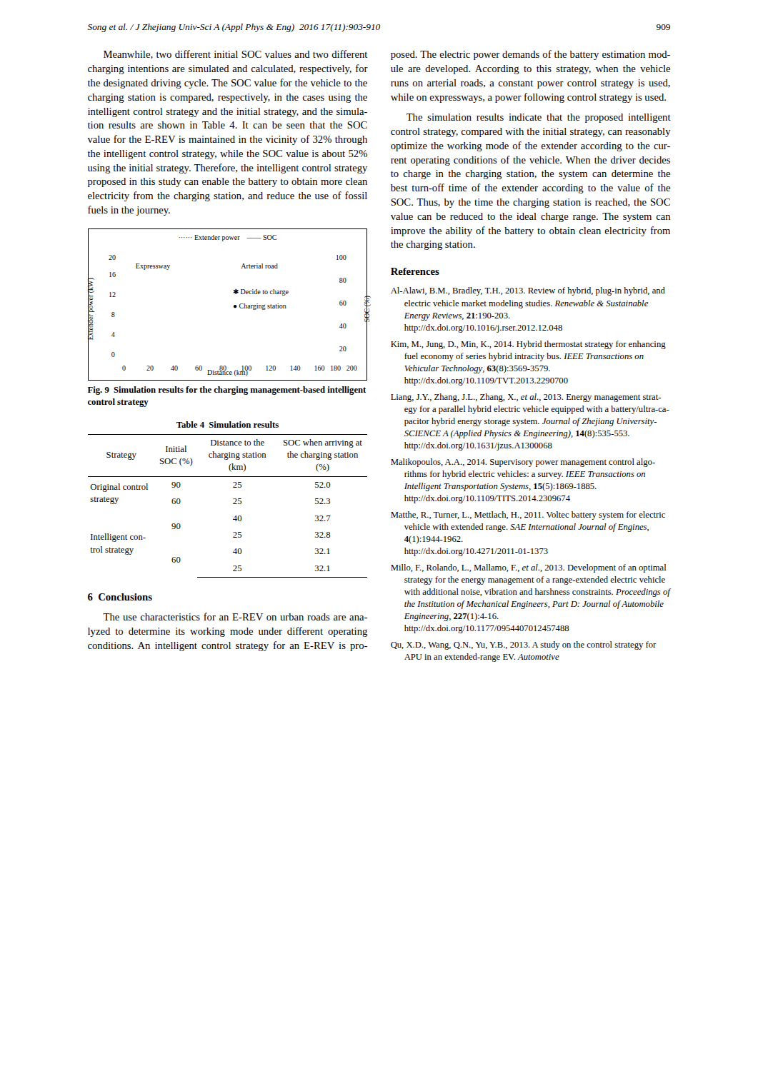Song et al. / J Zhejiang Univ-Sci A (Appl Phys & Eng) 2016 17(11):903-910
909
Meanwhile, two different initial SOC values and two different charging intentions are simulated and calculated, respectively, for the designated driving cycle. The SOC value for the vehicle to the charging station is compared, respectively, in the cases using the intelligent control strategy and the initial strategy, and the simulation results are shown in Table 4. It can be seen that the SOC value for the E-REV is maintained in the vicinity of 32% through the intelligent control strategy, while the SOC value is about 52% using the initial strategy. Therefore, the intelligent control strategy proposed in this study can enable the battery to obtain more clean electricity from the charging station, and reduce the use of fossil fuels in the journey.
······ Extender power—— SOC
Extender power (kW)
SOC (%)
Distance (km)
20
16
12
8
4
0
100
80
60
40
20
Expressway
Arterial road
✱ Decide to charge
● Charging station
0
20
40
60
80
100
120
140
160
180
200
Fig. 9 Simulation results for the charging management-based intelligent control strategy
Table 4 Simulation results
| Strategy | Initial SOC (%) | Distance to the charging station (km) | SOC when arriving at the charging station (%) |
| --- | --- | --- | --- |
| Original control strategy | 90 | 25 | 52.0 |
| 60 | 25 | 52.3 |
| Intelligent control strategy | 90 | 40 | 32.7 |
| 25 | 32.8 |
| 60 | 40 | 32.1 |
| 25 | 32.1 |
6 Conclusions
The use characteristics for an E-REV on urban roads are analyzed to determine its working mode under different operating conditions. An intelligent control strategy for an E-REV is proposed. The electric power demands of the battery estimation module are developed. According to this strategy, when the vehicle runs on arterial roads, a constant power control strategy is used, while on expressways, a power following control strategy is used.
The simulation results indicate that the proposed intelligent control strategy, compared with the initial strategy, can reasonably optimize the working mode of the extender according to the current operating conditions of the vehicle. When the driver decides to charge in the charging station, the system can determine the best turn-off time of the extender according to the value of the SOC. Thus, by the time the charging station is reached, the SOC value can be reduced to the ideal charge range. The system can improve the ability of the battery to obtain clean electricity from the charging station.
References
Al-Alawi, B.M., Bradley, T.H., 2013. Review of hybrid, plug-in hybrid, and electric vehicle market modeling studies. Renewable & Sustainable Energy Reviews, 21:190-203.
http://dx.doi.org/10.1016/j.rser.2012.12.048
Kim, M., Jung, D., Min, K., 2014. Hybrid thermostat strategy for enhancing fuel economy of series hybrid intracity bus. IEEE Transactions on Vehicular Technology, 63(8):3569-3579.
http://dx.doi.org/10.1109/TVT.2013.2290700
Liang, J.Y., Zhang, J.L., Zhang, X., et al., 2013. Energy management strategy for a parallel hybrid electric vehicle equipped with a battery/ultra-capacitor hybrid energy storage system. Journal of Zhejiang University-SCIENCE A (Applied Physics & Engineering), 14(8):535-553.
http://dx.doi.org/10.1631/jzus.A1300068
Malikopoulos, A.A., 2014. Supervisory power management control algorithms for hybrid electric vehicles: a survey. IEEE Transactions on Intelligent Transportation Systems, 15(5):1869-1885.
http://dx.doi.org/10.1109/TITS.2014.2309674
Matthe, R., Turner, L., Mettlach, H., 2011. Voltec battery system for electric vehicle with extended range. SAE International Journal of Engines, 4(1):1944-1962.
http://dx.doi.org/10.4271/2011-01-1373
Millo, F., Rolando, L., Mallamo, F., et al., 2013. Development of an optimal strategy for the energy management of a range-extended electric vehicle with additional noise, vibration and harshness constraints. Proceedings of the Institution of Mechanical Engineers, Part D: Journal of Automobile Engineering, 227(1):4-16.
http://dx.doi.org/10.1177/0954407012457488
Qu, X.D., Wang, Q.N., Yu, Y.B., 2013. A study on the control strategy for APU in an extended-range EV. Automotive